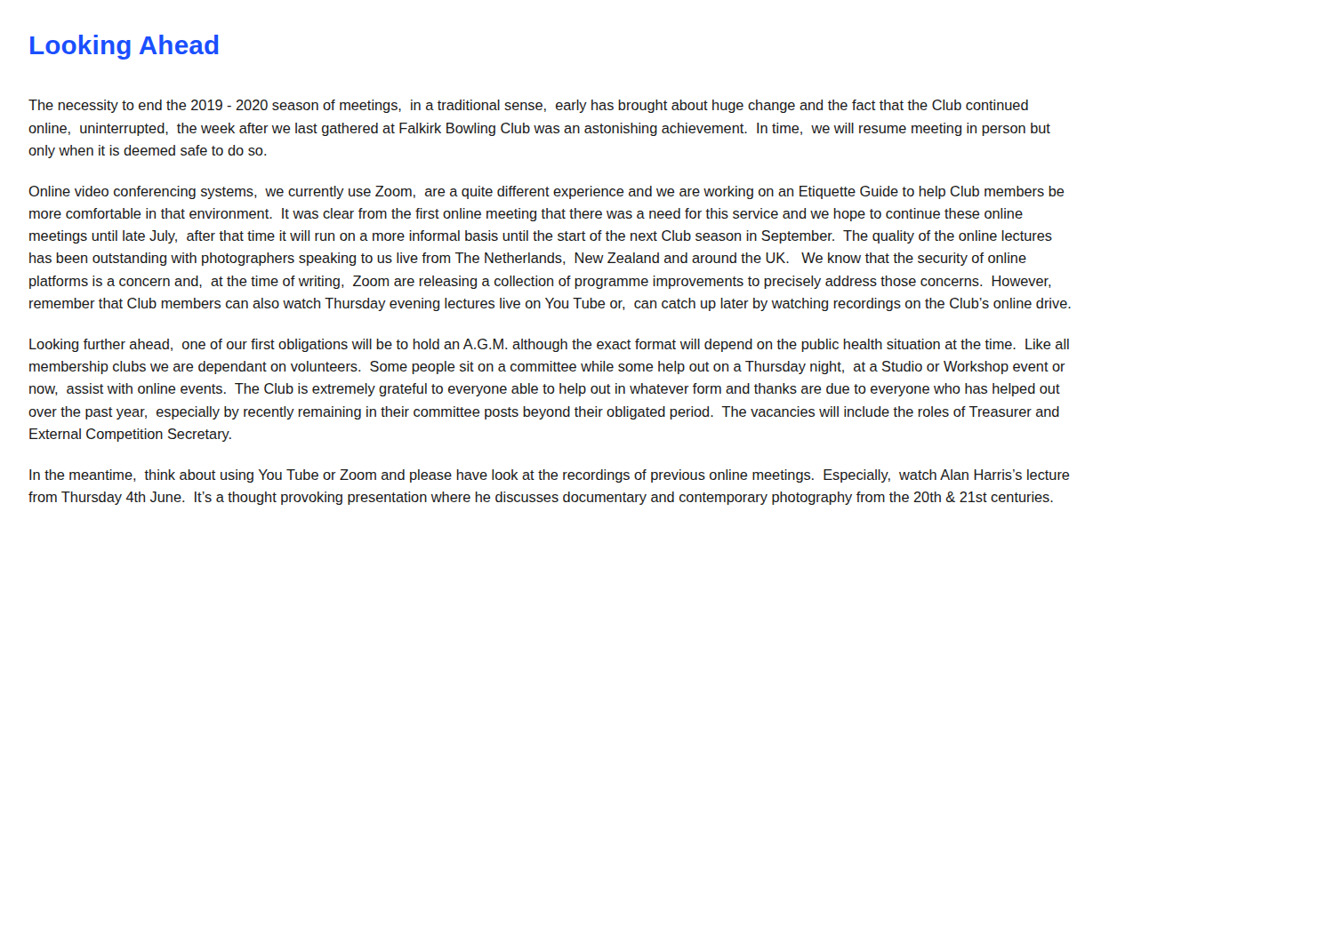Looking Ahead
The necessity to end the 2019 - 2020 season of meetings, in a traditional sense, early has brought about huge change and the fact that the Club continued online, uninterrupted, the week after we last gathered at Falkirk Bowling Club was an astonishing achievement. In time, we will resume meeting in person but only when it is deemed safe to do so.
Online video conferencing systems, we currently use Zoom, are a quite different experience and we are working on an Etiquette Guide to help Club members be more comfortable in that environment. It was clear from the first online meeting that there was a need for this service and we hope to continue these online meetings until late July, after that time it will run on a more informal basis until the start of the next Club season in September. The quality of the online lectures has been outstanding with photographers speaking to us live from The Netherlands, New Zealand and around the UK. We know that the security of online platforms is a concern and, at the time of writing, Zoom are releasing a collection of programme improvements to precisely address those concerns. However, remember that Club members can also watch Thursday evening lectures live on You Tube or, can catch up later by watching recordings on the Club’s online drive.
Looking further ahead, one of our first obligations will be to hold an A.G.M. although the exact format will depend on the public health situation at the time. Like all membership clubs we are dependant on volunteers. Some people sit on a committee while some help out on a Thursday night, at a Studio or Workshop event or now, assist with online events. The Club is extremely grateful to everyone able to help out in whatever form and thanks are due to everyone who has helped out over the past year, especially by recently remaining in their committee posts beyond their obligated period. The vacancies will include the roles of Treasurer and External Competition Secretary.
In the meantime, think about using You Tube or Zoom and please have look at the recordings of previous online meetings. Especially, watch Alan Harris’s lecture from Thursday 4th June. It’s a thought provoking presentation where he discusses documentary and contemporary photography from the 20th & 21st centuries.